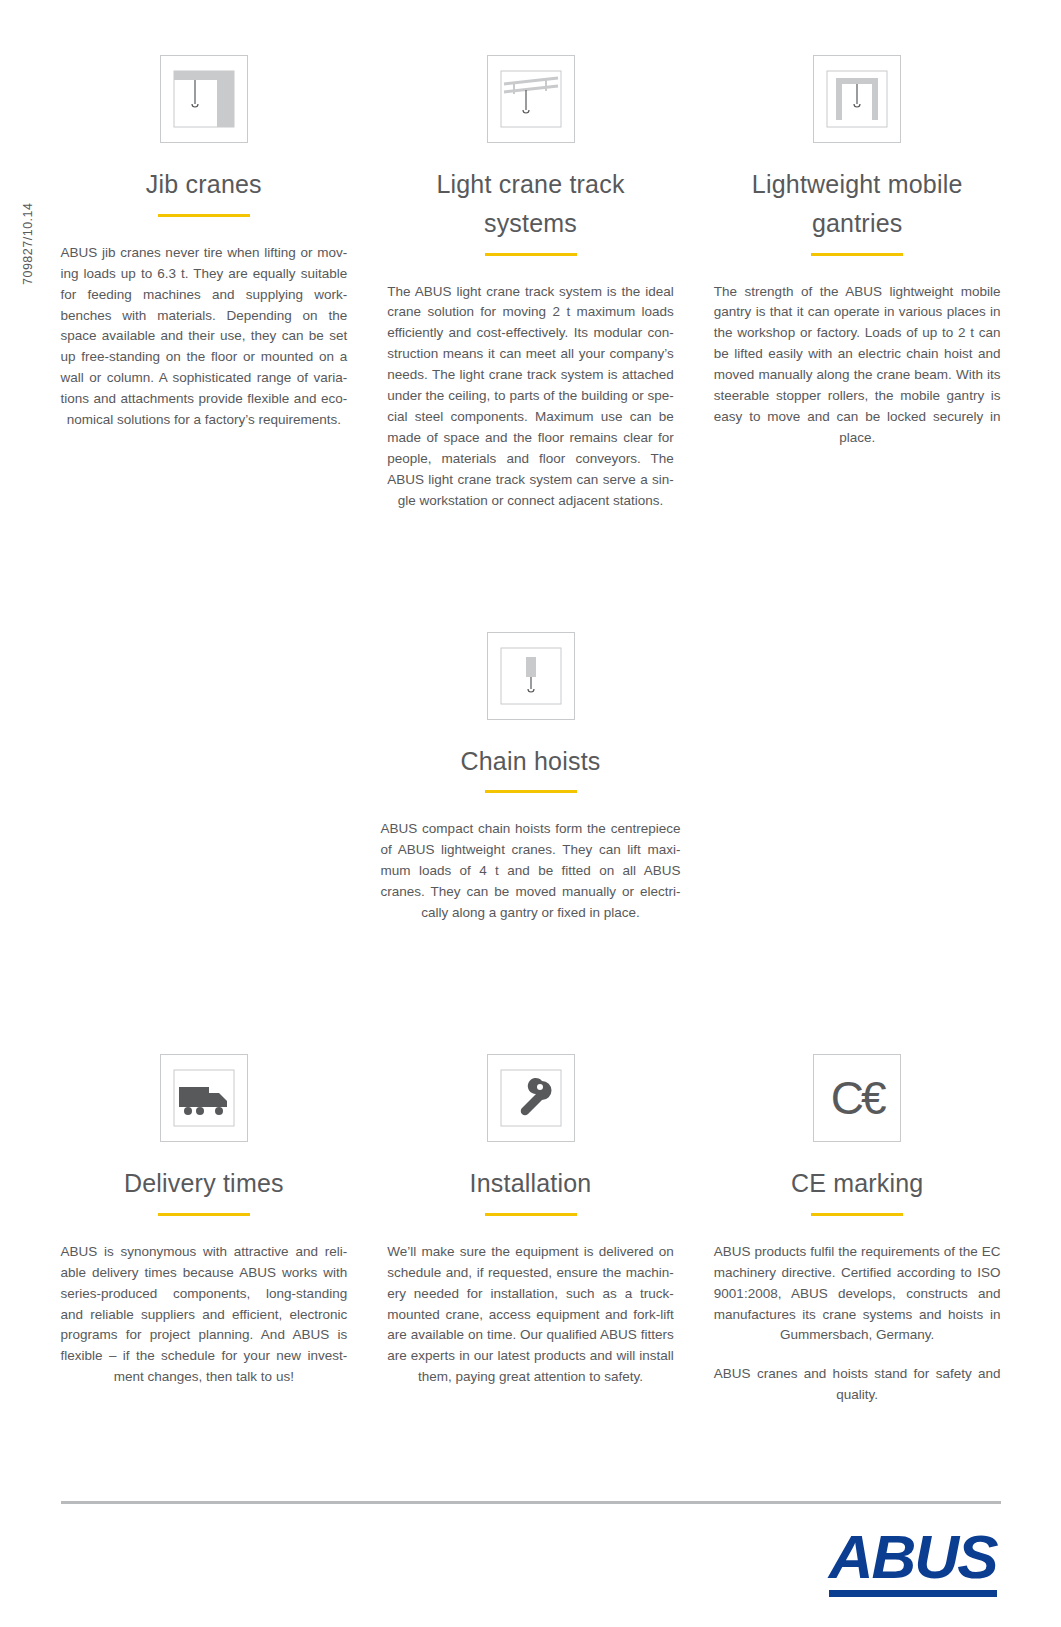709827/10.14
Jib cranes
ABUS jib cranes never tire when lifting or moving loads up to 6.3 t. They are equally suitable for feeding machines and supplying workbenches with materials. Depending on the space available and their use, they can be set up free-standing on the floor or mounted on a wall or column. A sophisticated range of variations and attachments provide flexible and economical solutions for a factory’s requirements.
Light crane track systems
The ABUS light crane track system is the ideal crane solution for moving 2 t maximum loads efficiently and cost-effectively. Its modular construction means it can meet all your company’s needs. The light crane track system is attached under the ceiling, to parts of the building or special steel components. Maximum use can be made of space and the floor remains clear for people, materials and floor conveyors. The ABUS light crane track system can serve a single workstation or connect adjacent stations.
Lightweight mobile gantries
The strength of the ABUS lightweight mobile gantry is that it can operate in various places in the workshop or factory. Loads of up to 2 t can be lifted easily with an electric chain hoist and moved manually along the crane beam. With its steerable stopper rollers, the mobile gantry is easy to move and can be locked securely in place.
Chain hoists
ABUS compact chain hoists form the centrepiece of ABUS lightweight cranes. They can lift maximum loads of 4 t and be fitted on all ABUS cranes. They can be moved manually or electrically along a gantry or fixed in place.
Delivery times
ABUS is synonymous with attractive and reliable delivery times because ABUS works with series-produced components, long-standing and reliable suppliers and efficient, electronic programs for project planning. And ABUS is flexible – if the schedule for your new investment changes, then talk to us!
Installation
We’ll make sure the equipment is delivered on schedule and, if requested, ensure the machinery needed for installation, such as a truck-mounted crane, access equipment and fork-lift are available on time. Our qualified ABUS fitters are experts in our latest products and will install them, paying great attention to safety.
C€
CE marking
ABUS products fulfil the requirements of the EC machinery directive. Certified according to ISO 9001:2008, ABUS develops, constructs and manufactures its crane systems and hoists in Gummersbach, Germany.
ABUS cranes and hoists stand for safety and quality.
ABUS